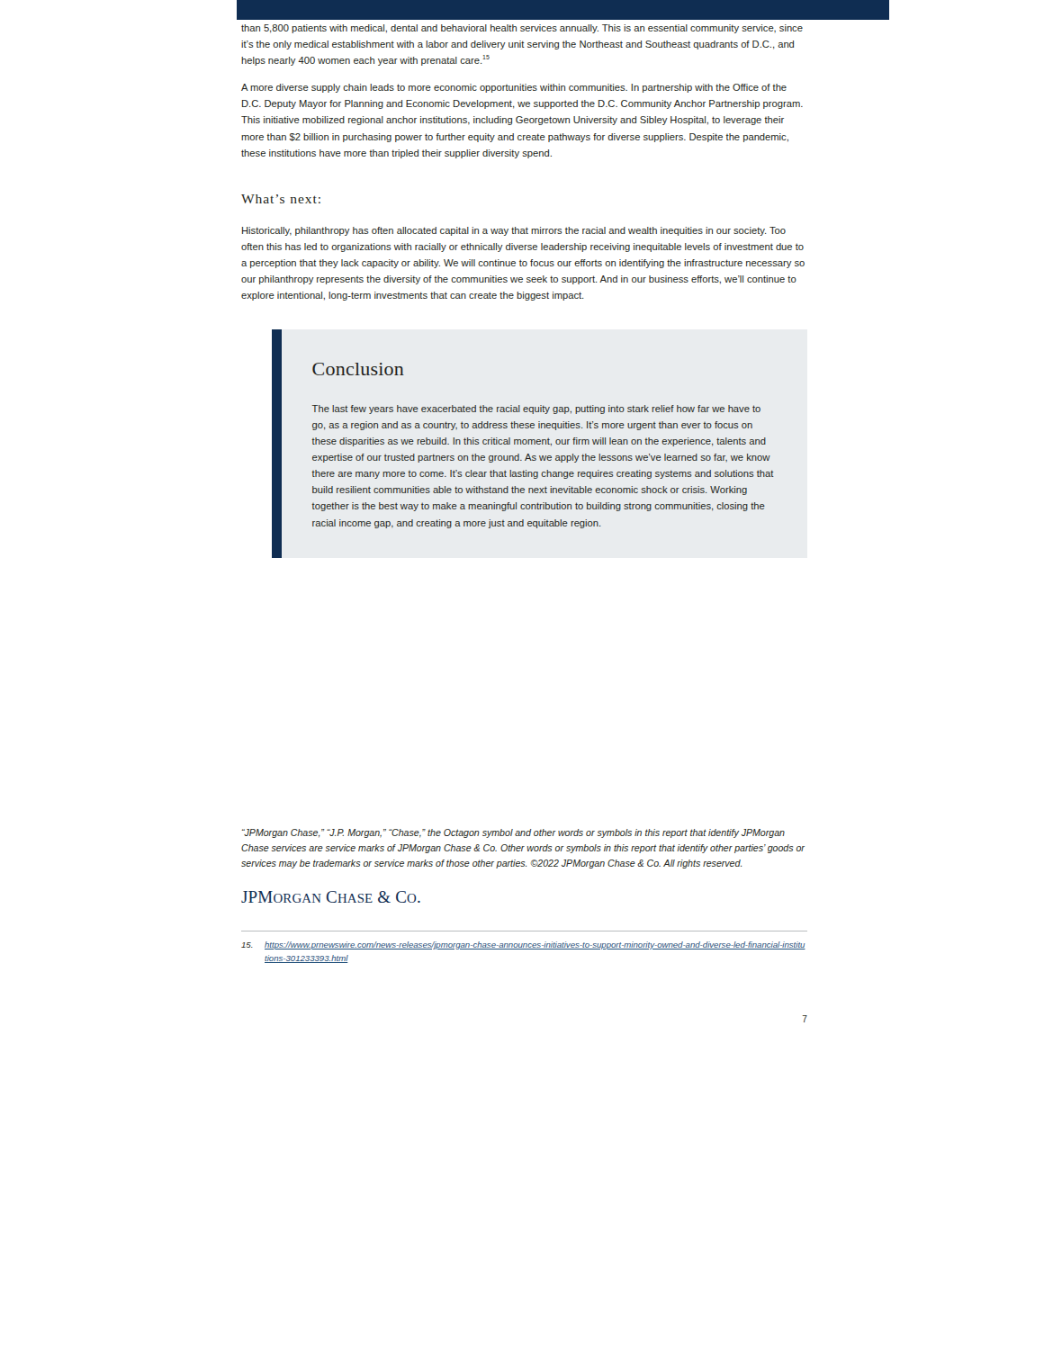than 5,800 patients with medical, dental and behavioral health services annually. This is an essential community service, since it’s the only medical establishment with a labor and delivery unit serving the Northeast and Southeast quadrants of D.C., and helps nearly 400 women each year with prenatal care.15
A more diverse supply chain leads to more economic opportunities within communities. In partnership with the Office of the D.C. Deputy Mayor for Planning and Economic Development, we supported the D.C. Community Anchor Partnership program. This initiative mobilized regional anchor institutions, including Georgetown University and Sibley Hospital, to leverage their more than $2 billion in purchasing power to further equity and create pathways for diverse suppliers. Despite the pandemic, these institutions have more than tripled their supplier diversity spend.
What’s next:
Historically, philanthropy has often allocated capital in a way that mirrors the racial and wealth inequities in our society. Too often this has led to organizations with racially or ethnically diverse leadership receiving inequitable levels of investment due to a perception that they lack capacity or ability. We will continue to focus our efforts on identifying the infrastructure necessary so our philanthropy represents the diversity of the communities we seek to support. And in our business efforts, we’ll continue to explore intentional, long-term investments that can create the biggest impact.
Conclusion
The last few years have exacerbated the racial equity gap, putting into stark relief how far we have to go, as a region and as a country, to address these inequities. It’s more urgent than ever to focus on these disparities as we rebuild. In this critical moment, our firm will lean on the experience, talents and expertise of our trusted partners on the ground. As we apply the lessons we’ve learned so far, we know there are many more to come. It’s clear that lasting change requires creating systems and solutions that build resilient communities able to withstand the next inevitable economic shock or crisis. Working together is the best way to make a meaningful contribution to building strong communities, closing the racial income gap, and creating a more just and equitable region.
“JPMorgan Chase,” “J.P. Morgan,” “Chase,” the Octagon symbol and other words or symbols in this report that identify JPMorgan Chase services are service marks of JPMorgan Chase & Co. Other words or symbols in this report that identify other parties’ goods or services may be trademarks or service marks of those other parties. ©2022 JPMorgan Chase & Co. All rights reserved.
JPMORGAN CHASE & CO.
15.
https://www.prnewswire.com/news-releases/jpmorgan-chase-announces-initiatives-to-support-minority-owned-and-diverse-led-financial-institutions-301233393.html
7